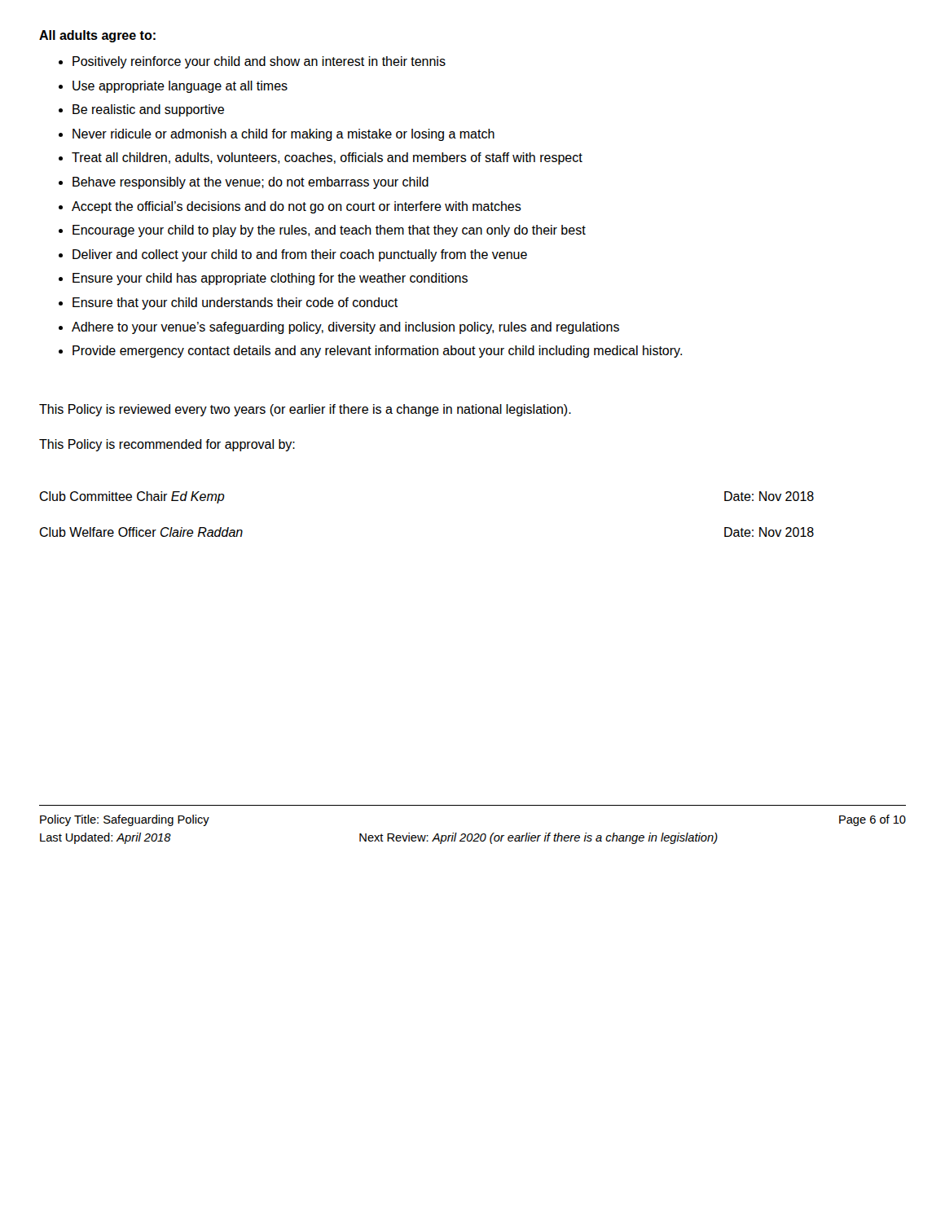All adults agree to:
Positively reinforce your child and show an interest in their tennis
Use appropriate language at all times
Be realistic and supportive
Never ridicule or admonish a child for making a mistake or losing a match
Treat all children, adults, volunteers, coaches, officials and members of staff with respect
Behave responsibly at the venue; do not embarrass your child
Accept the official’s decisions and do not go on court or interfere with matches
Encourage your child to play by the rules, and teach them that they can only do their best
Deliver and collect your child to and from their coach punctually from the venue
Ensure your child has appropriate clothing for the weather conditions
Ensure that your child understands their code of conduct
Adhere to your venue’s safeguarding policy, diversity and inclusion policy, rules and regulations
Provide emergency contact details and any relevant information about your child including medical history.
This Policy is reviewed every two years (or earlier if there is a change in national legislation).
This Policy is recommended for approval by:
Club Committee Chair Ed Kemp
Date: Nov 2018
Club Welfare Officer Claire Raddan
Date: Nov 2018
Policy Title: Safeguarding Policy Page 6 of 10
Last Updated: April 2018 Next Review: April 2020 (or earlier if there is a change in legislation)